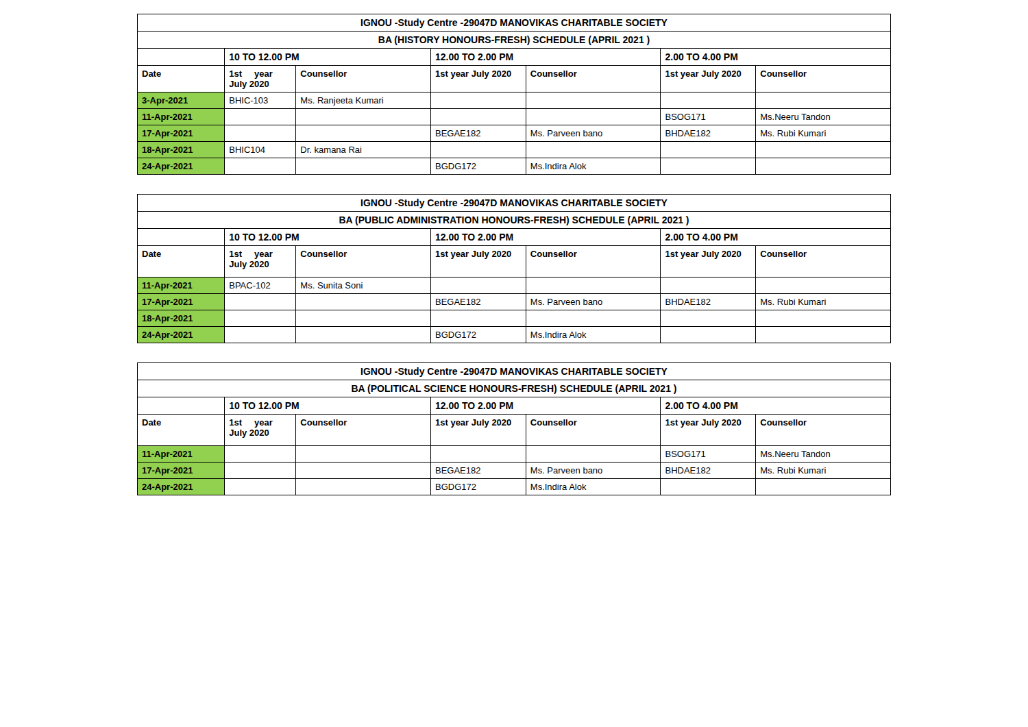| IGNOU -Study Centre -29047D MANOVIKAS CHARITABLE SOCIETY |
| BA (HISTORY HONOURS-FRESH) SCHEDULE (APRIL 2021 ) |
| | 10 TO 12.00 PM | 12.00 TO 2.00 PM | 2.00 TO 4.00 PM |
| Date | 1st year July 2020 | Counsellor | 1st year July 2020 | Counsellor | 1st year July 2020 | Counsellor |
| 3-Apr-2021 | BHIC-103 | Ms. Ranjeeta Kumari | | | | |
| 11-Apr-2021 | | | | | BSOG171 | Ms.Neeru Tandon |
| 17-Apr-2021 | | | BEGAE182 | Ms. Parveen bano | BHDAE182 | Ms. Rubi Kumari |
| 18-Apr-2021 | BHIC104 | Dr. kamana Rai | | | | |
| 24-Apr-2021 | | | BGDG172 | Ms.Indira Alok | | |
| IGNOU -Study Centre -29047D MANOVIKAS CHARITABLE SOCIETY |
| BA (PUBLIC ADMINISTRATION HONOURS-FRESH) SCHEDULE (APRIL 2021 ) |
| | 10 TO 12.00 PM | 12.00 TO 2.00 PM | 2.00 TO 4.00 PM |
| Date | 1st year July 2020 | Counsellor | 1st year July 2020 | Counsellor | 1st year July 2020 | Counsellor |
| 11-Apr-2021 | BPAC-102 | Ms. Sunita Soni | | | | |
| 17-Apr-2021 | | | BEGAE182 | Ms. Parveen bano | BHDAE182 | Ms. Rubi Kumari |
| 18-Apr-2021 | | | | | | |
| 24-Apr-2021 | | | BGDG172 | Ms.Indira Alok | | |
| IGNOU -Study Centre -29047D MANOVIKAS CHARITABLE SOCIETY |
| BA (POLITICAL SCIENCE HONOURS-FRESH) SCHEDULE (APRIL 2021 ) |
| | 10 TO 12.00 PM | 12.00 TO 2.00 PM | 2.00 TO 4.00 PM |
| Date | 1st year July 2020 | Counsellor | 1st year July 2020 | Counsellor | 1st year July 2020 | Counsellor |
| 11-Apr-2021 | | | | | BSOG171 | Ms.Neeru Tandon |
| 17-Apr-2021 | | | BEGAE182 | Ms. Parveen bano | BHDAE182 | Ms. Rubi Kumari |
| 24-Apr-2021 | | | BGDG172 | Ms.Indira Alok | | |